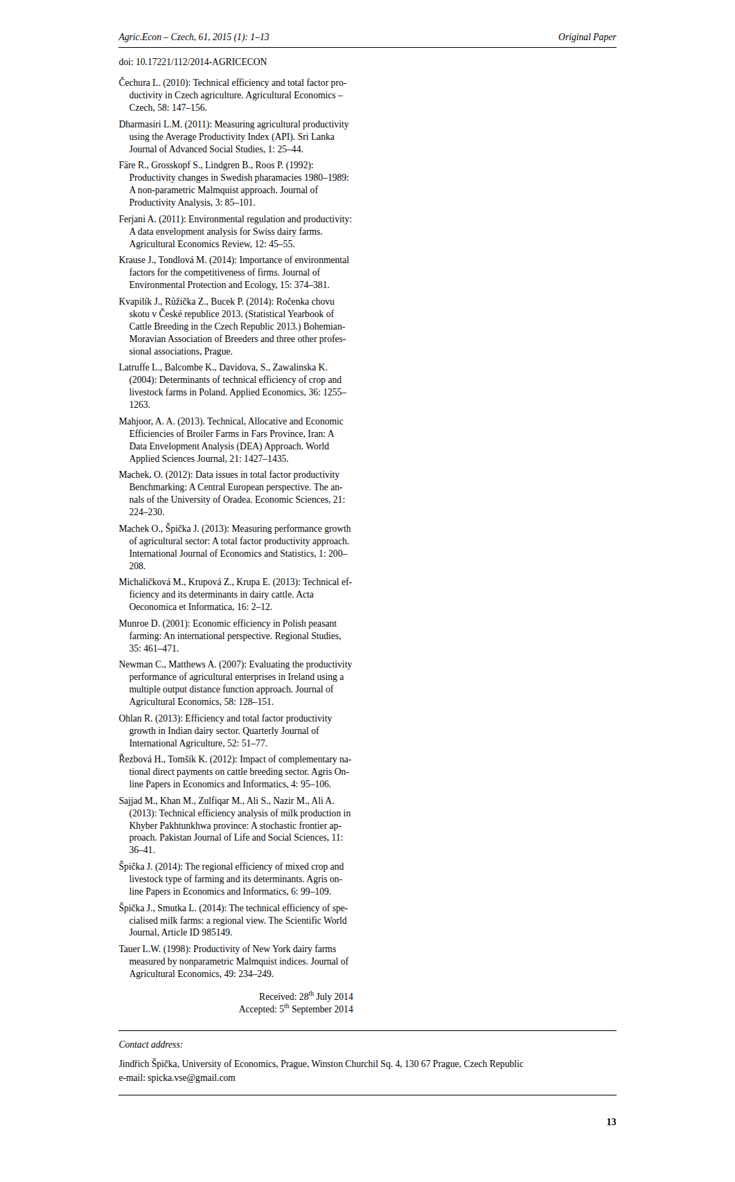Agric.Econ – Czech, 61, 2015 (1): 1–13 Original Paper
doi: 10.17221/112/2014-AGRICECON
Čechura L. (2010): Technical efficiency and total factor productivity in Czech agriculture. Agricultural Economics – Czech, 58: 147–156.
Dharmasiri L.M. (2011): Measuring agricultural productivity using the Average Productivity Index (API). Sri Lanka Journal of Advanced Social Studies, 1: 25–44.
Färe R., Grosskopf S., Lindgren B., Roos P. (1992): Productivity changes in Swedish pharamacies 1980–1989: A non-parametric Malmquist approach. Journal of Productivity Analysis, 3: 85–101.
Ferjani A. (2011): Environmental regulation and productivity: A data envelopment analysis for Swiss dairy farms. Agricultural Economics Review, 12: 45–55.
Krause J., Tondlová M. (2014): Importance of environmental factors for the competitiveness of firms. Journal of Environmental Protection and Ecology, 15: 374–381.
Kvapilík J., Růžička Z., Bucek P. (2014): Ročenka chovu skotu v České republice 2013. (Statistical Yearbook of Cattle Breeding in the Czech Republic 2013.) Bohemian-Moravian Association of Breeders and three other professional associations, Prague.
Latruffe L., Balcombe K., Davidova, S., Zawalinska K. (2004): Determinants of technical efficiency of crop and livestock farms in Poland. Applied Economics, 36: 1255–1263.
Mahjoor, A. A. (2013). Technical, Allocative and Economic Efficiencies of Broiler Farms in Fars Province, Iran: A Data Envelopment Analysis (DEA) Approach. World Applied Sciences Journal, 21: 1427–1435.
Machek, O. (2012): Data issues in total factor productivity Benchmarking: A Central European perspective. The annals of the University of Oradea. Economic Sciences, 21: 224–230.
Machek O., Špička J. (2013): Measuring performance growth of agricultural sector: A total factor productivity approach. International Journal of Economics and Statistics, 1: 200–208.
Michaličková M., Krupová Z., Krupa E. (2013): Technical efficiency and its determinants in dairy cattle. Acta Oeconomica et Informatica, 16: 2–12.
Munroe D. (2001): Economic efficiency in Polish peasant farming: An international perspective. Regional Studies, 35: 461–471.
Newman C., Matthews A. (2007): Evaluating the productivity performance of agricultural enterprises in Ireland using a multiple output distance function approach. Journal of Agricultural Economics, 58: 128–151.
Ohlan R. (2013): Efficiency and total factor productivity growth in Indian dairy sector. Quarterly Journal of International Agriculture, 52: 51–77.
Řezbová H., Tomšík K. (2012): Impact of complementary national direct payments on cattle breeding sector. Agris On-line Papers in Economics and Informatics, 4: 95–106.
Sajjad M., Khan M., Zulfiqar M., Ali S., Nazir M., Ali A. (2013): Technical efficiency analysis of milk production in Khyber Pakhtunkhwa province: A stochastic frontier approach. Pakistan Journal of Life and Social Sciences, 11: 36–41.
Špička J. (2014): The regional efficiency of mixed crop and livestock type of farming and its determinants. Agris on-line Papers in Economics and Informatics, 6: 99–109.
Špička J., Smutka L. (2014): The technical efficiency of specialised milk farms: a regional view. The Scientific World Journal, Article ID 985149.
Tauer L.W. (1998): Productivity of New York dairy farms measured by nonparametric Malmquist indices. Journal of Agricultural Economics, 49: 234–249.
Received: 28th July 2014
Accepted: 5th September 2014
Contact address:
Jindřich Špička, University of Economics, Prague, Winston Churchil Sq. 4, 130 67 Prague, Czech Republic
e-mail: spicka.vse@gmail.com
13